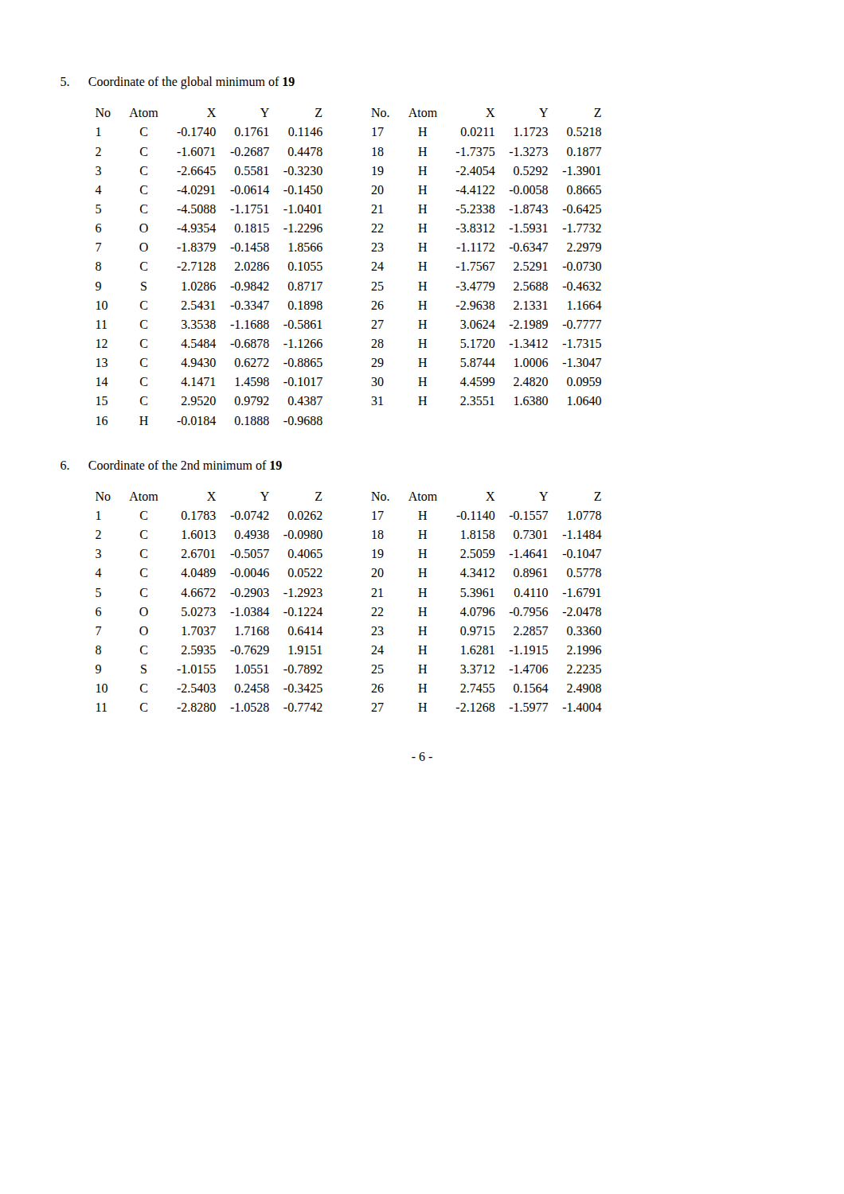5. Coordinate of the global minimum of 19
| No | Atom | X | Y | Z | | No. | Atom | X | Y | Z |
| --- | --- | --- | --- | --- | --- | --- | --- | --- | --- | --- |
| 1 | C | -0.1740 | 0.1761 | 0.1146 | | 17 | H | 0.0211 | 1.1723 | 0.5218 |
| 2 | C | -1.6071 | -0.2687 | 0.4478 | | 18 | H | -1.7375 | -1.3273 | 0.1877 |
| 3 | C | -2.6645 | 0.5581 | -0.3230 | | 19 | H | -2.4054 | 0.5292 | -1.3901 |
| 4 | C | -4.0291 | -0.0614 | -0.1450 | | 20 | H | -4.4122 | -0.0058 | 0.8665 |
| 5 | C | -4.5088 | -1.1751 | -1.0401 | | 21 | H | -5.2338 | -1.8743 | -0.6425 |
| 6 | O | -4.9354 | 0.1815 | -1.2296 | | 22 | H | -3.8312 | -1.5931 | -1.7732 |
| 7 | O | -1.8379 | -0.1458 | 1.8566 | | 23 | H | -1.1172 | -0.6347 | 2.2979 |
| 8 | C | -2.7128 | 2.0286 | 0.1055 | | 24 | H | -1.7567 | 2.5291 | -0.0730 |
| 9 | S | 1.0286 | -0.9842 | 0.8717 | | 25 | H | -3.4779 | 2.5688 | -0.4632 |
| 10 | C | 2.5431 | -0.3347 | 0.1898 | | 26 | H | -2.9638 | 2.1331 | 1.1664 |
| 11 | C | 3.3538 | -1.1688 | -0.5861 | | 27 | H | 3.0624 | -2.1989 | -0.7777 |
| 12 | C | 4.5484 | -0.6878 | -1.1266 | | 28 | H | 5.1720 | -1.3412 | -1.7315 |
| 13 | C | 4.9430 | 0.6272 | -0.8865 | | 29 | H | 5.8744 | 1.0006 | -1.3047 |
| 14 | C | 4.1471 | 1.4598 | -0.1017 | | 30 | H | 4.4599 | 2.4820 | 0.0959 |
| 15 | C | 2.9520 | 0.9792 | 0.4387 | | 31 | H | 2.3551 | 1.6380 | 1.0640 |
| 16 | H | -0.0184 | 0.1888 | -0.9688 | | | | | | |
6. Coordinate of the 2nd minimum of 19
| No | Atom | X | Y | Z | | No. | Atom | X | Y | Z |
| --- | --- | --- | --- | --- | --- | --- | --- | --- | --- | --- |
| 1 | C | 0.1783 | -0.0742 | 0.0262 | | 17 | H | -0.1140 | -0.1557 | 1.0778 |
| 2 | C | 1.6013 | 0.4938 | -0.0980 | | 18 | H | 1.8158 | 0.7301 | -1.1484 |
| 3 | C | 2.6701 | -0.5057 | 0.4065 | | 19 | H | 2.5059 | -1.4641 | -0.1047 |
| 4 | C | 4.0489 | -0.0046 | 0.0522 | | 20 | H | 4.3412 | 0.8961 | 0.5778 |
| 5 | C | 4.6672 | -0.2903 | -1.2923 | | 21 | H | 5.3961 | 0.4110 | -1.6791 |
| 6 | O | 5.0273 | -1.0384 | -0.1224 | | 22 | H | 4.0796 | -0.7956 | -2.0478 |
| 7 | O | 1.7037 | 1.7168 | 0.6414 | | 23 | H | 0.9715 | 2.2857 | 0.3360 |
| 8 | C | 2.5935 | -0.7629 | 1.9151 | | 24 | H | 1.6281 | -1.1915 | 2.1996 |
| 9 | S | -1.0155 | 1.0551 | -0.7892 | | 25 | H | 3.3712 | -1.4706 | 2.2235 |
| 10 | C | -2.5403 | 0.2458 | -0.3425 | | 26 | H | 2.7455 | 0.1564 | 2.4908 |
| 11 | C | -2.8280 | -1.0528 | -0.7742 | | 27 | H | -2.1268 | -1.5977 | -1.4004 |
- 6 -